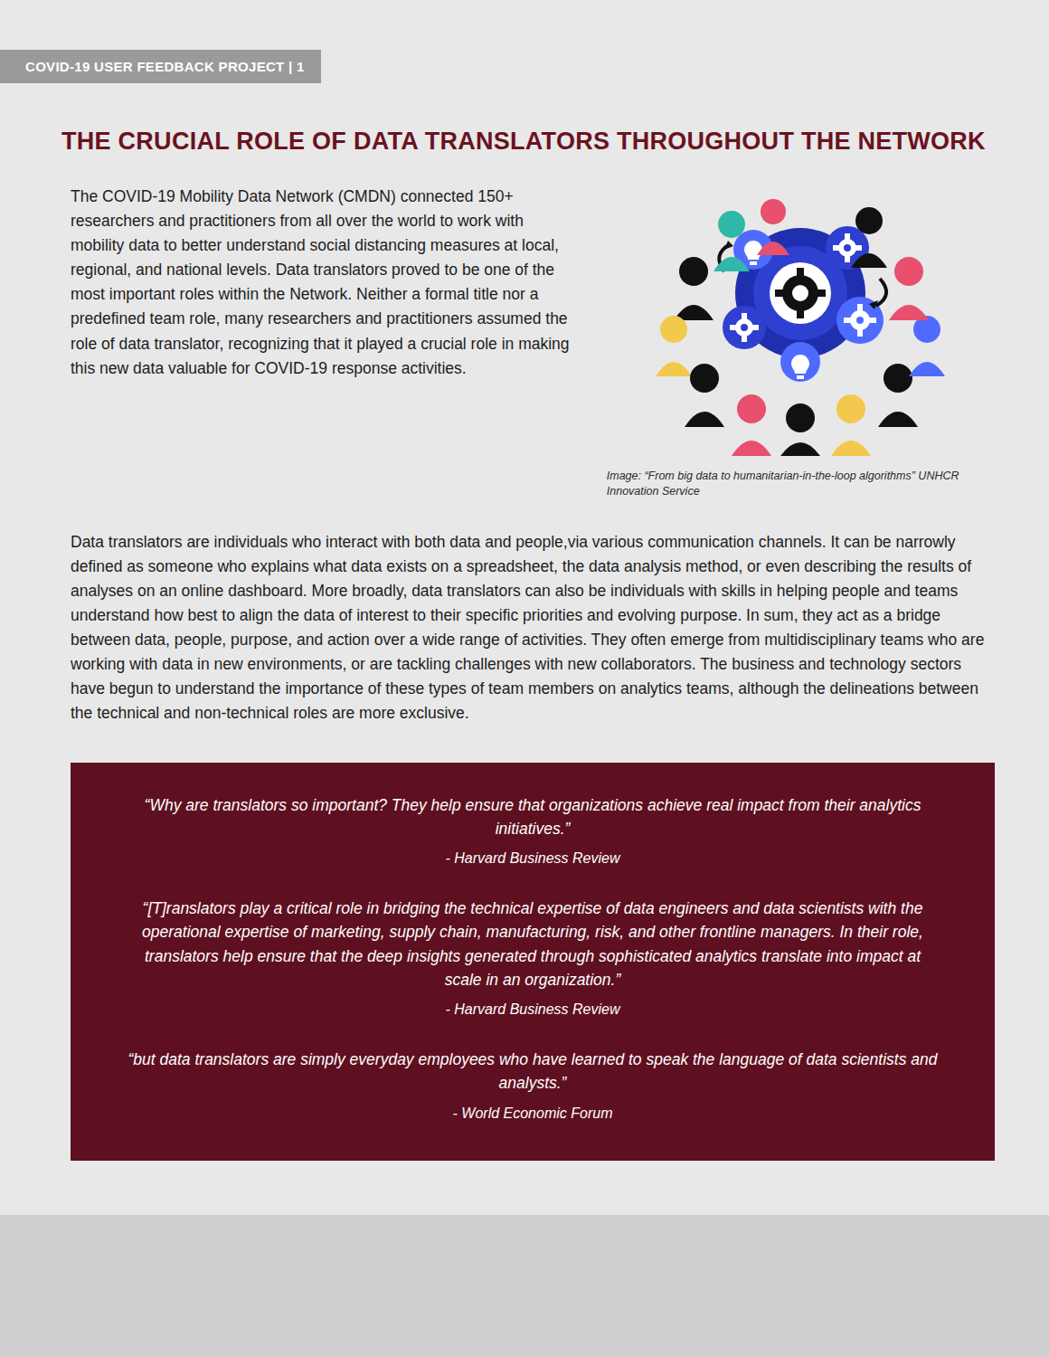COVID-19 USER FEEDBACK PROJECT | 1
The Crucial Role of Data Translators Throughout the Network
The COVID-19 Mobility Data Network (CMDN) connected 150+ researchers and practitioners from all over the world to work with mobility data to better understand social distancing measures at local, regional, and national levels. Data translators proved to be one of the most important roles within the Network. Neither a formal title nor a predefined team role, many researchers and practitioners assumed the role of data translator, recognizing that it played a crucial role in making this new data valuable for COVID-19 response activities.
Image: “From big data to humanitarian-in-the-loop algorithms” UNHCR Innovation Service
Data translators are individuals who interact with both data and people,via various communication channels. It can be narrowly defined as someone who explains what data exists on a spreadsheet, the data analysis method, or even describing the results of analyses on an online dashboard. More broadly, data translators can also be individuals with skills in helping people and teams understand how best to align the data of interest to their specific priorities and evolving purpose. In sum, they act as a bridge between data, people, purpose, and action over a wide range of activities. They often emerge from multidisciplinary teams who are working with data in new environments, or are tackling challenges with new collaborators. The business and technology sectors have begun to understand the importance of these types of team members on analytics teams, although the delineations between the technical and non-technical roles are more exclusive.
“Why are translators so important? They help ensure that organizations achieve real impact from their analytics initiatives.” - Harvard Business Review
“[T]ranslators play a critical role in bridging the technical expertise of data engineers and data scientists with the operational expertise of marketing, supply chain, manufacturing, risk, and other frontline managers. In their role, translators help ensure that the deep insights generated through sophisticated analytics translate into impact at scale in an organization.” - Harvard Business Review
“but data translators are simply everyday employees who have learned to speak the language of data scientists and analysts.” - World Economic Forum